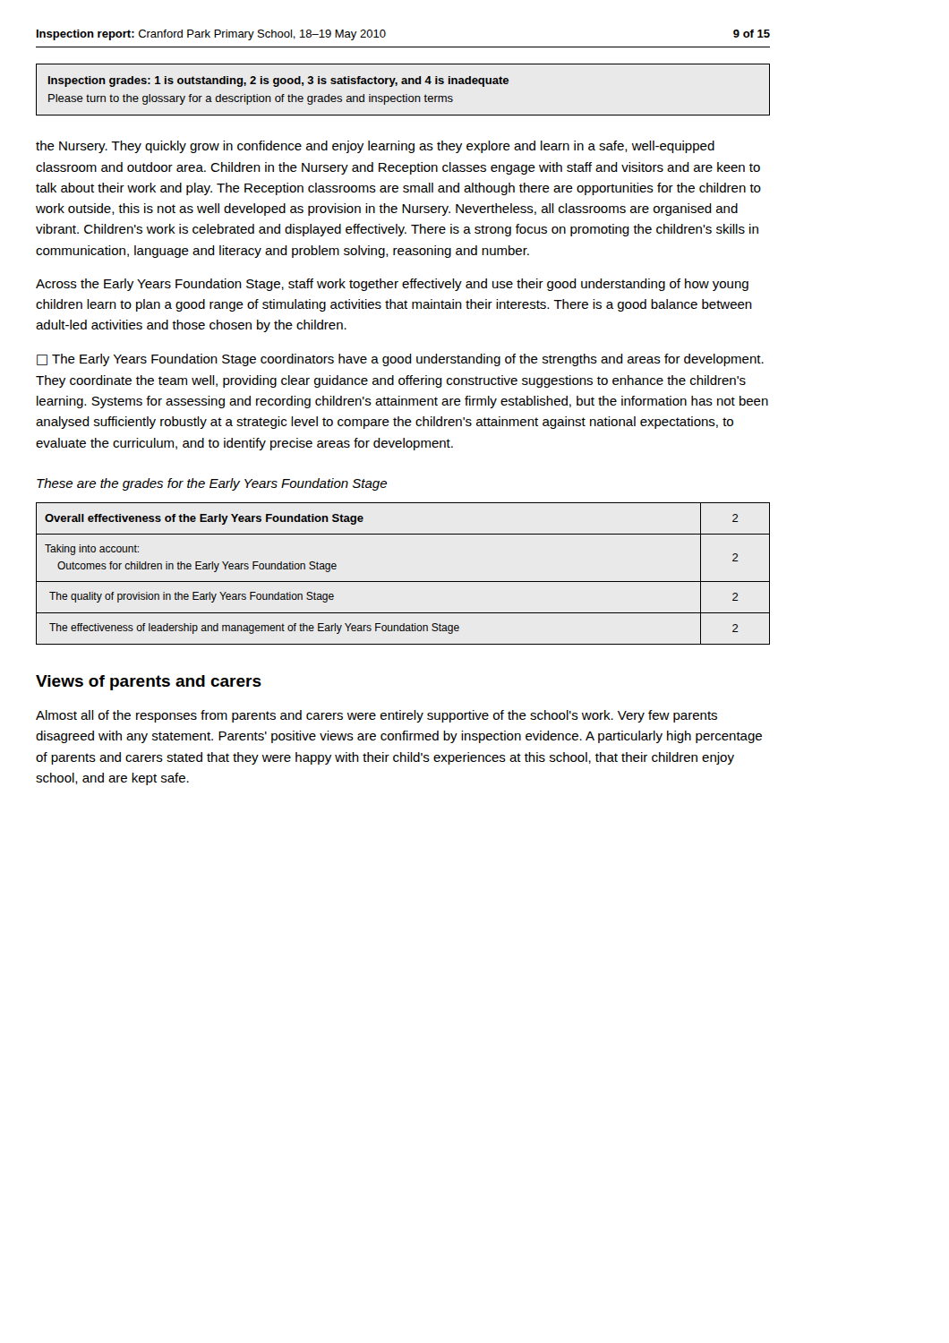Inspection report: Cranford Park Primary School, 18–19 May 2010
9 of 15
Inspection grades: 1 is outstanding, 2 is good, 3 is satisfactory, and 4 is inadequate
Please turn to the glossary for a description of the grades and inspection terms
the Nursery. They quickly grow in confidence and enjoy learning as they explore and learn in a safe, well-equipped classroom and outdoor area. Children in the Nursery and Reception classes engage with staff and visitors and are keen to talk about their work and play. The Reception classrooms are small and although there are opportunities for the children to work outside, this is not as well developed as provision in the Nursery. Nevertheless, all classrooms are organised and vibrant. Children's work is celebrated and displayed effectively. There is a strong focus on promoting the children's skills in communication, language and literacy and problem solving, reasoning and number.
Across the Early Years Foundation Stage, staff work together effectively and use their good understanding of how young children learn to plan a good range of stimulating activities that maintain their interests. There is a good balance between adult-led activities and those chosen by the children.
□ The Early Years Foundation Stage coordinators have a good understanding of the strengths and areas for development. They coordinate the team well, providing clear guidance and offering constructive suggestions to enhance the children's learning. Systems for assessing and recording children's attainment are firmly established, but the information has not been analysed sufficiently robustly at a strategic level to compare the children's attainment against national expectations, to evaluate the curriculum, and to identify precise areas for development.
These are the grades for the Early Years Foundation Stage
| Overall effectiveness of the Early Years Foundation Stage | 2 |
| Taking into account: Outcomes for children in the Early Years Foundation Stage | 2 |
| The quality of provision in the Early Years Foundation Stage | 2 |
| The effectiveness of leadership and management of the Early Years Foundation Stage | 2 |
Views of parents and carers
Almost all of the responses from parents and carers were entirely supportive of the school's work. Very few parents disagreed with any statement. Parents' positive views are confirmed by inspection evidence. A particularly high percentage of parents and carers stated that they were happy with their child's experiences at this school, that their children enjoy school, and are kept safe.